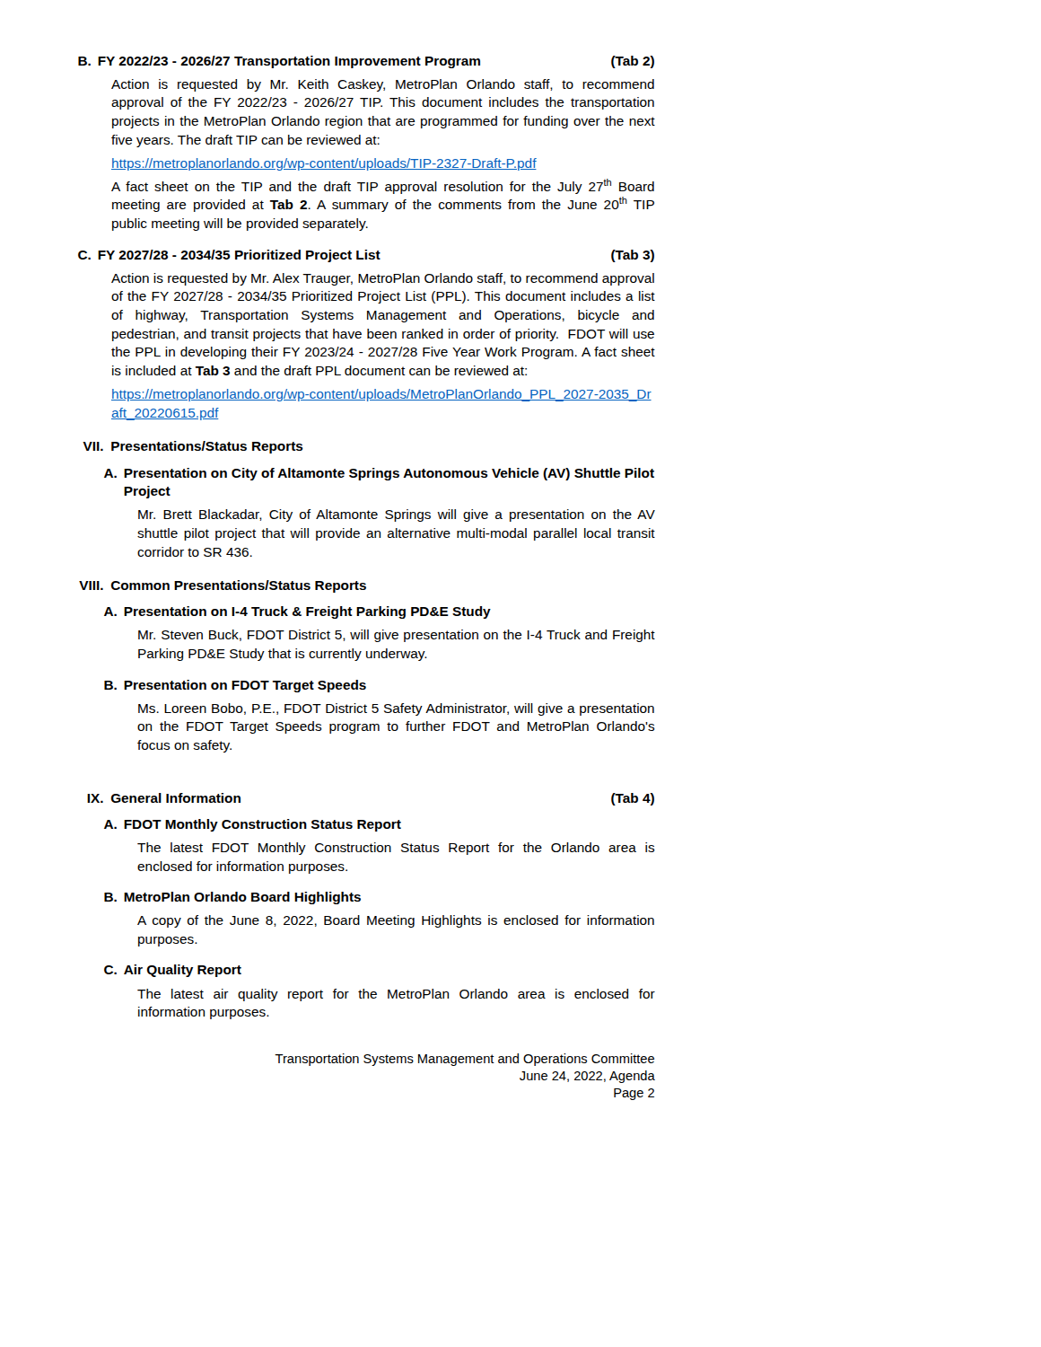B. FY 2022/23 - 2026/27 Transportation Improvement Program (Tab 2)
Action is requested by Mr. Keith Caskey, MetroPlan Orlando staff, to recommend approval of the FY 2022/23 - 2026/27 TIP. This document includes the transportation projects in the MetroPlan Orlando region that are programmed for funding over the next five years. The draft TIP can be reviewed at:
https://metroplanorlando.org/wp-content/uploads/TIP-2327-Draft-P.pdf
A fact sheet on the TIP and the draft TIP approval resolution for the July 27th Board meeting are provided at Tab 2. A summary of the comments from the June 20th TIP public meeting will be provided separately.
C. FY 2027/28 - 2034/35 Prioritized Project List (Tab 3)
Action is requested by Mr. Alex Trauger, MetroPlan Orlando staff, to recommend approval of the FY 2027/28 - 2034/35 Prioritized Project List (PPL). This document includes a list of highway, Transportation Systems Management and Operations, bicycle and pedestrian, and transit projects that have been ranked in order of priority. FDOT will use the PPL in developing their FY 2023/24 - 2027/28 Five Year Work Program. A fact sheet is included at Tab 3 and the draft PPL document can be reviewed at:
https://metroplanorlando.org/wp-content/uploads/MetroPlanOrlando_PPL_2027-2035_Draft_20220615.pdf
VII. Presentations/Status Reports
A. Presentation on City of Altamonte Springs Autonomous Vehicle (AV) Shuttle Pilot Project
Mr. Brett Blackadar, City of Altamonte Springs will give a presentation on the AV shuttle pilot project that will provide an alternative multi-modal parallel local transit corridor to SR 436.
VIII. Common Presentations/Status Reports
A. Presentation on I-4 Truck & Freight Parking PD&E Study
Mr. Steven Buck, FDOT District 5, will give presentation on the I-4 Truck and Freight Parking PD&E Study that is currently underway.
B. Presentation on FDOT Target Speeds
Ms. Loreen Bobo, P.E., FDOT District 5 Safety Administrator, will give a presentation on the FDOT Target Speeds program to further FDOT and MetroPlan Orlando's focus on safety.
IX. General Information (Tab 4)
A. FDOT Monthly Construction Status Report
The latest FDOT Monthly Construction Status Report for the Orlando area is enclosed for information purposes.
B. MetroPlan Orlando Board Highlights
A copy of the June 8, 2022, Board Meeting Highlights is enclosed for information purposes.
C. Air Quality Report
The latest air quality report for the MetroPlan Orlando area is enclosed for information purposes.
Transportation Systems Management and Operations Committee
June 24, 2022, Agenda
Page 2